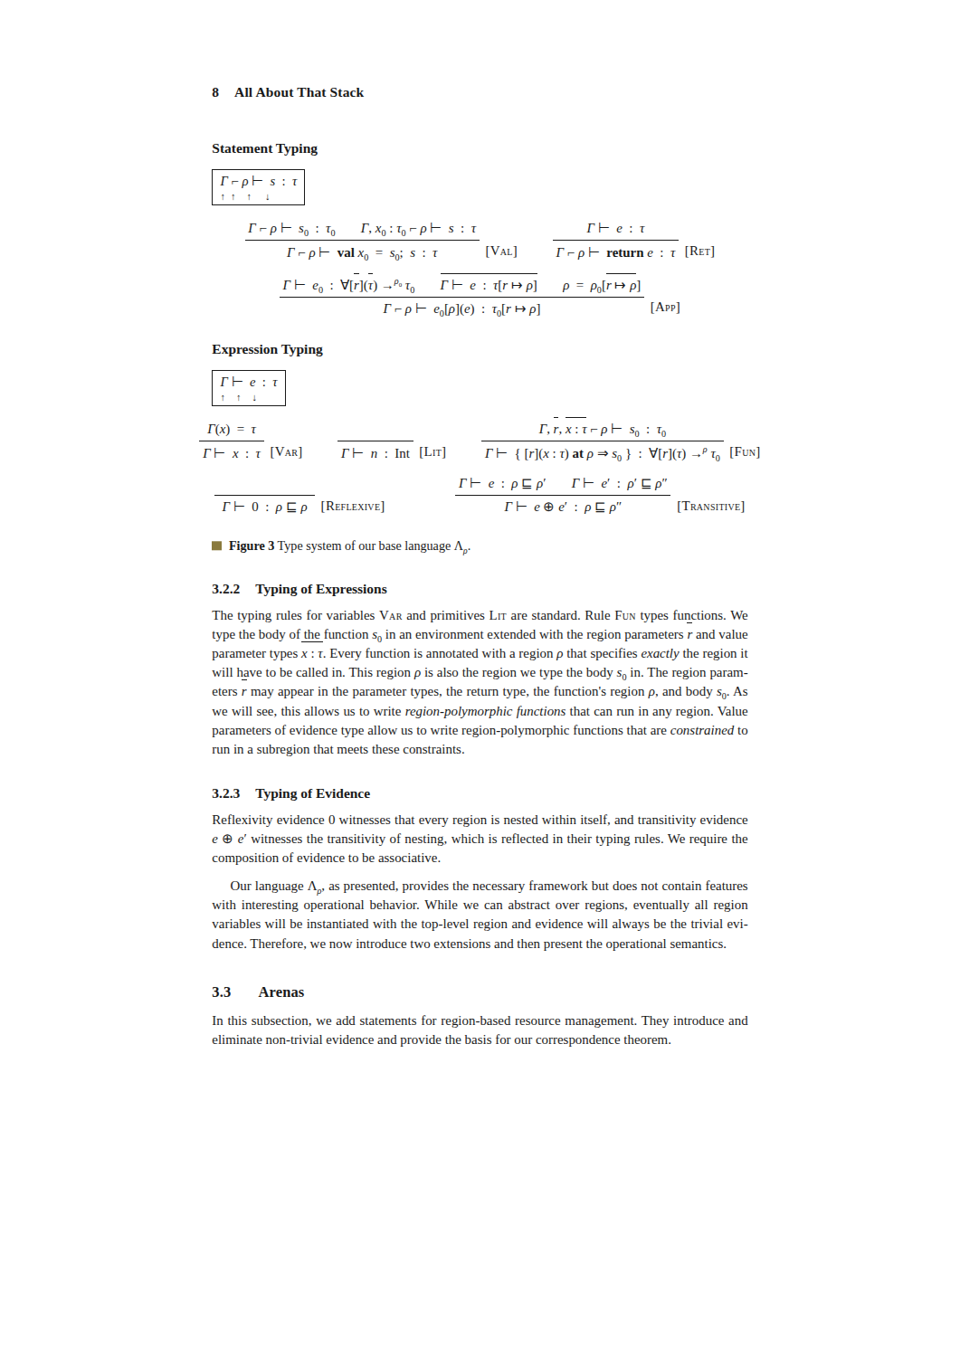8 All About That Stack
Statement Typing
Γ ⌐ ρ ⊢ s : τ
↑ ↑ ↑ ↓
Γ ⌐ ρ ⊢ s0 : τ0 Γ, x0 : τ0 ⌐ ρ ⊢ s : τ
Γ ⌐ ρ ⊢ val x0 = s0; s : τ
Val
Γ ⊢ e : τ
Γ ⌐ ρ ⊢ return e : τ
Ret
Γ ⊢ e0 : ∀[r](τ) →ρ0 τ0 Γ ⊢ e : τ[r ↦ ρ] ρ = ρ0[r ↦ ρ]
Γ ⌐ ρ ⊢ e0[ρ](e) : τ0[r ↦ ρ]
App
Expression Typing
Γ ⊢ e : τ
↑ ↑ ↓
Γ(x) = τ
Γ ⊢ x : τ
Var
Γ ⊢ n : Int
Lit
Γ, r, x : τ ⌐ ρ ⊢ s0 : τ0
Γ ⊢ { [r](x : τ) at ρ ⇒ s0 } : ∀[r](τ) →ρ τ0
Fun
Γ ⊢ 0 : ρ ⊑ ρ
Reflexive
Γ ⊢ e : ρ ⊑ ρ′ Γ ⊢ e′ : ρ′ ⊑ ρ″
Γ ⊢ e ⊕ e′ : ρ ⊑ ρ″
Transitive
Figure 3 Type system of our base language Λρ.
3.2.2 Typing of Expressions
The typing rules for variables Var and primitives Lit are standard. Rule Fun types functions. We type the body of the function s0 in an environment extended with the region parameters r and value parameter types x : τ. Every function is annotated with a region ρ that specifies exactly the region it will have to be called in. This region ρ is also the region we type the body s0 in. The region parameters r may appear in the parameter types, the return type, the function's region ρ, and body s0. As we will see, this allows us to write region-polymorphic functions that can run in any region. Value parameters of evidence type allow us to write region-polymorphic functions that are constrained to run in a subregion that meets these constraints.
3.2.3 Typing of Evidence
Reflexivity evidence 0 witnesses that every region is nested within itself, and transitivity evidence e ⊕ e′ witnesses the transitivity of nesting, which is reflected in their typing rules. We require the composition of evidence to be associative.
Our language Λρ, as presented, provides the necessary framework but does not contain features with interesting operational behavior. While we can abstract over regions, eventually all region variables will be instantiated with the top-level region and evidence will always be the trivial evidence. Therefore, we now introduce two extensions and then present the operational semantics.
3.3 Arenas
In this subsection, we add statements for region-based resource management. They introduce and eliminate non-trivial evidence and provide the basis for our correspondence theorem.